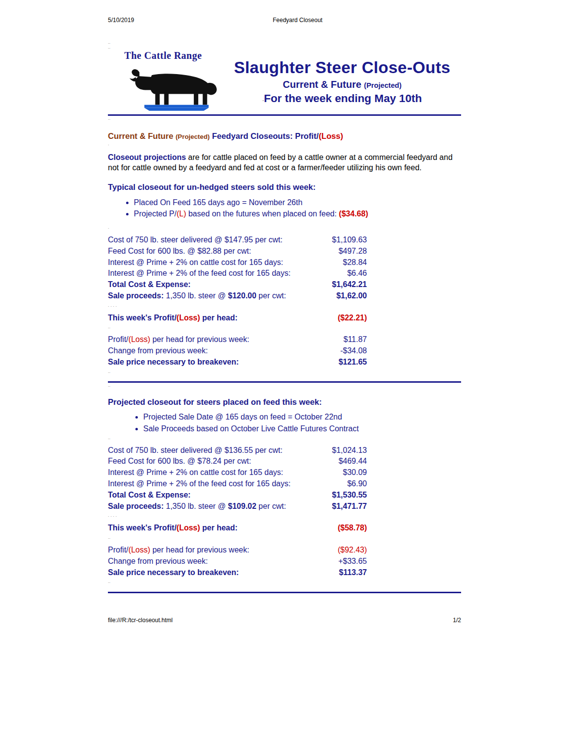5/10/2019
Feedyard Closeout
..
..
The Cattle Range
Slaughter Steer Close-Outs
Current & Future (Projected)
. For the week ending May 10th
..
Current & Future (Projected) Feedyard Closeouts: Profit/(Loss)
.
Closeout projections are for cattle placed on feed by a cattle owner at a commercial feedyard and not for cattle owned by a feedyard and fed at cost or a farmer/feeder utilizing his own feed.
Typical closeout for un-hedged steers sold this week:
Placed On Feed 165 days ago = November 26th
Projected P/(L) based on the futures when placed on feed: ($34.68)
.
| Cost of 750 lb. steer delivered @ $147.95 per cwt: | $1,109.63 |
| Feed Cost for 600 lbs. @ $82.88 per cwt: | $497.28 |
| Interest @ Prime + 2% on cattle cost for 165 days: | $28.84 |
| Interest @ Prime + 2% of the feed cost for 165 days: | $6.46 |
| Total Cost & Expense: | $1,642.21 |
| Sale proceeds: 1,350 lb. steer @ $120.00 per cwt: | $1,62.00 |
. . . .
| This week's Profit/ (Loss) per head: | ($22.21) |
..
| Profit/ (Loss) per head for previous week: | $11.87 |
| Change from previous week: | -$34.08 |
| Sale price necessary to breakeven: | $121.65 |
..
..
Projected closeout for steers placed on feed this week:
Projected Sale Date @ 165 days on feed = October 22nd
Sale Proceeds based on October Live Cattle Futures Contract
..
| Cost of 750 lb. steer delivered @ $136.55 per cwt: | $1,024.13 |
| Feed Cost for 600 lbs. @ $78.24 per cwt: | $469.44 |
| Interest @ Prime + 2% on cattle cost for 165 days: | $30.09 |
| Interest @ Prime + 2% of the feed cost for 165 days: | $6.90 |
| Total Cost & Expense: | $1,530.55 |
| Sale proceeds: 1,350 lb. steer @ $109.02 per cwt: | $1,471.77 |
. . . .
| This week's Profit/ (Loss) per head: | ($58.78) |
..
| Profit/ (Loss) per head for previous week: | ($92.43) |
| Change from previous week: | +$33.65 |
| Sale price necessary to breakeven: | $113.37 |
..
file:///R:/tcr-closeout.html
1/2